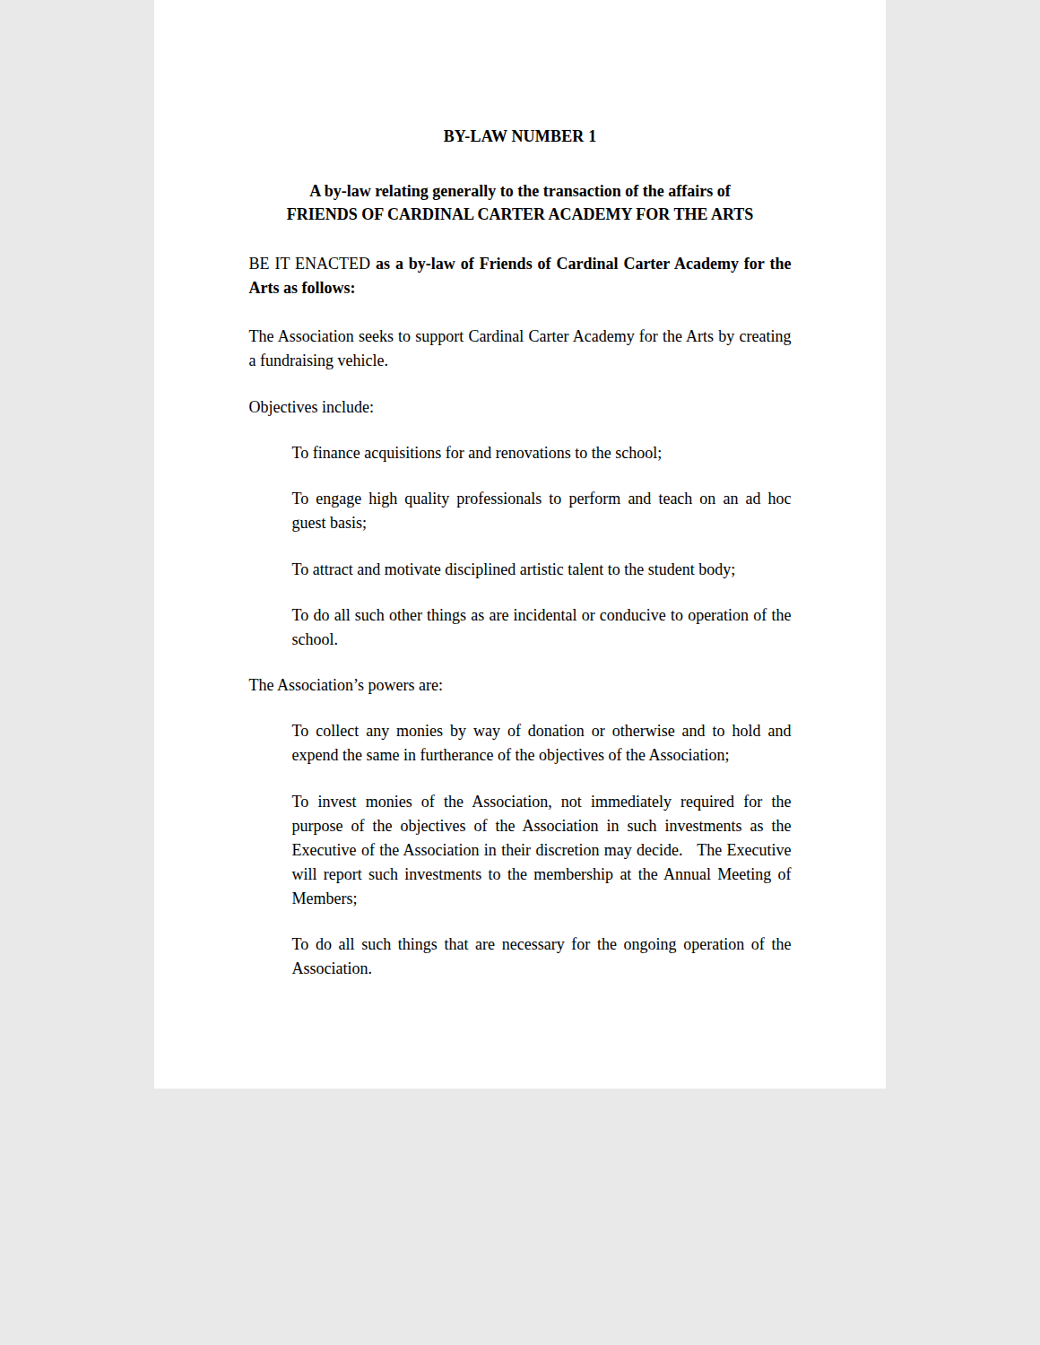BY-LAW NUMBER 1
A by-law relating generally to the transaction of the affairs of
FRIENDS OF CARDINAL CARTER ACADEMY FOR THE ARTS
BE IT ENACTED as a by-law of Friends of Cardinal Carter Academy for the Arts as follows:
The Association seeks to support Cardinal Carter Academy for the Arts by creating a fundraising vehicle.
Objectives include:
To finance acquisitions for and renovations to the school;
To engage high quality professionals to perform and teach on an ad hoc guest basis;
To attract and motivate disciplined artistic talent to the student body;
To do all such other things as are incidental or conducive to operation of the school.
The Association’s powers are:
To collect any monies by way of donation or otherwise and to hold and expend the same in furtherance of the objectives of the Association;
To invest monies of the Association, not immediately required for the purpose of the objectives of the Association in such investments as the Executive of the Association in their discretion may decide. The Executive will report such investments to the membership at the Annual Meeting of Members;
To do all such things that are necessary for the ongoing operation of the Association.